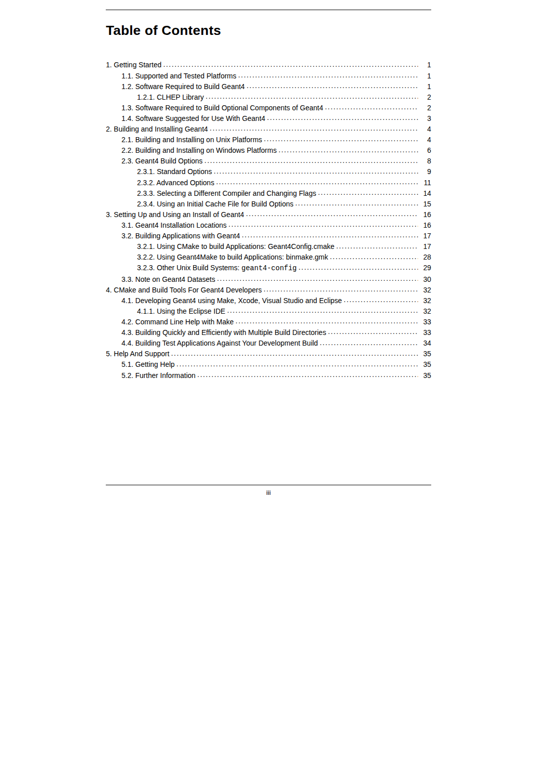Table of Contents
1. Getting Started .................................................................................................................. 1
1.1. Supported and Tested Platforms ......................................................................................... 1
1.2. Software Required to Build Geant4 .................................................................................... 1
1.2.1. CLHEP Library ................................................................................................. 2
1.3. Software Required to Build Optional Components of Geant4 ................................................. 2
1.4. Software Suggested for Use With Geant4 ......................................................................... 3
2. Building and Installing Geant4 ................................................................................................. 4
2.1. Building and Installing on Unix Platforms ....................................................................... 4
2.2. Building and Installing on Windows Platforms .................................................................. 6
2.3. Geant4 Build Options ..................................................................................................... 8
2.3.1. Standard Options ............................................................................................... 9
2.3.2. Advanced Options .............................................................................................. 11
2.3.3. Selecting a Different Compiler and Changing Flags .................................................. 14
2.3.4. Using an Initial Cache File for Build Options ......................................................... 15
3. Setting Up and Using an Install of Geant4 ................................................................................ 16
3.1. Geant4 Installation Locations .......................................................................................... 16
3.2. Building Applications with Geant4 ................................................................................. 17
3.2.1. Using CMake to build Applications: Geant4Config.cmake ......................................... 17
3.2.2. Using Geant4Make to build Applications: binmake.gmk ............................................ 28
3.2.3. Other Unix Build Systems: geant4-config ........................................................ 29
3.3. Note on Geant4 Datasets ................................................................................................ 30
4. CMake and Build Tools For Geant4 Developers .......................................................................... 32
4.1. Developing Geant4 using Make, Xcode, Visual Studio and Eclipse ........................................ 32
4.1.1. Using the Eclipse IDE ......................................................................................... 32
4.2. Command Line Help with Make .................................................................................... 33
4.3. Building Quickly and Efficiently with Multiple Build Directories .......................................... 33
4.4. Building Test Applications Against Your Development Build ............................................... 34
5. Help And Support .............................................................................................................. 35
5.1. Getting Help .............................................................................................................. 35
5.2. Further Information ..................................................................................................... 35
iii